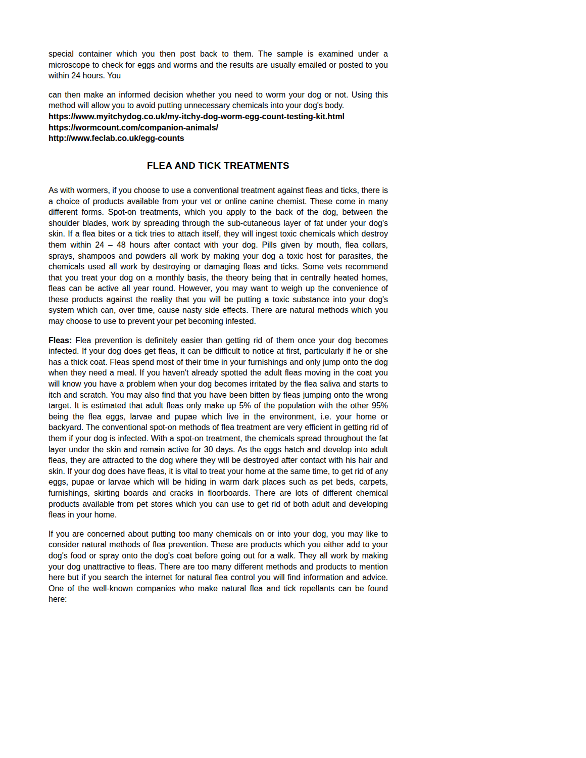special container which you then post back to them. The sample is examined under a microscope to check for eggs and worms and the results are usually emailed or posted to you within 24 hours. You
can then make an informed decision whether you need to worm your dog or not. Using this method will allow you to avoid putting unnecessary chemicals into your dog's body.
https://www.myitchydog.co.uk/my-itchy-dog-worm-egg-count-testing-kit.html https://wormcount.com/companion-animals/ http://www.feclab.co.uk/egg-counts
FLEA AND TICK TREATMENTS
As with wormers, if you choose to use a conventional treatment against fleas and ticks, there is a choice of products available from your vet or online canine chemist. These come in many different forms. Spot-on treatments, which you apply to the back of the dog, between the shoulder blades, work by spreading through the sub-cutaneous layer of fat under your dog's skin. If a flea bites or a tick tries to attach itself, they will ingest toxic chemicals which destroy them within 24 – 48 hours after contact with your dog. Pills given by mouth, flea collars, sprays, shampoos and powders all work by making your dog a toxic host for parasites, the chemicals used all work by destroying or damaging fleas and ticks. Some vets recommend that you treat your dog on a monthly basis, the theory being that in centrally heated homes, fleas can be active all year round. However, you may want to weigh up the convenience of these products against the reality that you will be putting a toxic substance into your dog's system which can, over time, cause nasty side effects. There are natural methods which you may choose to use to prevent your pet becoming infested.
Fleas: Flea prevention is definitely easier than getting rid of them once your dog becomes infected. If your dog does get fleas, it can be difficult to notice at first, particularly if he or she has a thick coat. Fleas spend most of their time in your furnishings and only jump onto the dog when they need a meal. If you haven't already spotted the adult fleas moving in the coat you will know you have a problem when your dog becomes irritated by the flea saliva and starts to itch and scratch. You may also find that you have been bitten by fleas jumping onto the wrong target. It is estimated that adult fleas only make up 5% of the population with the other 95% being the flea eggs, larvae and pupae which live in the environment, i.e. your home or backyard. The conventional spot-on methods of flea treatment are very efficient in getting rid of them if your dog is infected. With a spot-on treatment, the chemicals spread throughout the fat layer under the skin and remain active for 30 days. As the eggs hatch and develop into adult fleas, they are attracted to the dog where they will be destroyed after contact with his hair and skin. If your dog does have fleas, it is vital to treat your home at the same time, to get rid of any eggs, pupae or larvae which will be hiding in warm dark places such as pet beds, carpets, furnishings, skirting boards and cracks in floorboards. There are lots of different chemical products available from pet stores which you can use to get rid of both adult and developing fleas in your home.
If you are concerned about putting too many chemicals on or into your dog, you may like to consider natural methods of flea prevention. These are products which you either add to your dog's food or spray onto the dog's coat before going out for a walk. They all work by making your dog unattractive to fleas. There are too many different methods and products to mention here but if you search the internet for natural flea control you will find information and advice. One of the well-known companies who make natural flea and tick repellants can be found here: